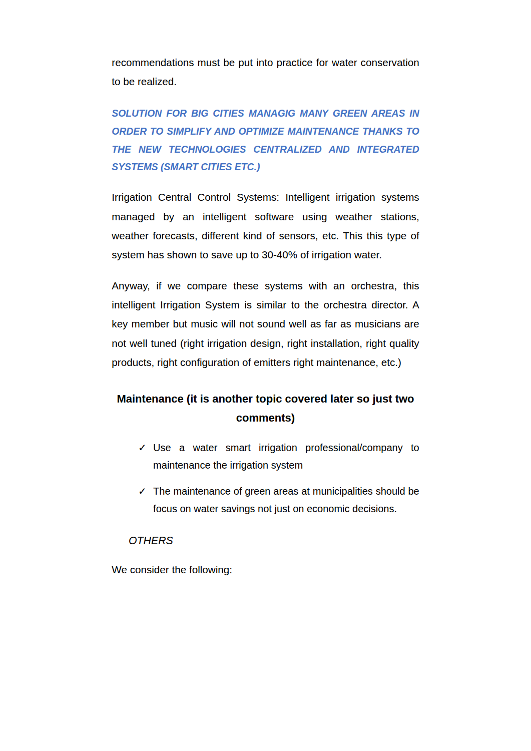recommendations must be put into practice for water conservation to be realized.
SOLUTION FOR BIG CITIES MANAGIG MANY GREEN AREAS IN ORDER TO SIMPLIFY AND OPTIMIZE MAINTENANCE THANKS TO THE NEW TECHNOLOGIES CENTRALIZED AND INTEGRATED SYSTEMS (SMART CITIES ETC.)
Irrigation Central Control Systems: Intelligent irrigation systems managed by an intelligent software using weather stations, weather forecasts, different kind of sensors, etc. This this type of system has shown to save up to 30-40% of irrigation water.
Anyway, if we compare these systems with an orchestra, this intelligent Irrigation System is similar to the orchestra director. A key member but music will not sound well as far as musicians are not well tuned (right irrigation design, right installation, right quality products, right configuration of emitters right maintenance, etc.)
Maintenance (it is another topic covered later so just two comments)
Use a water smart irrigation professional/company to maintenance the irrigation system
The maintenance of green areas at municipalities should be focus on water savings not just on economic decisions.
OTHERS
We consider the following: